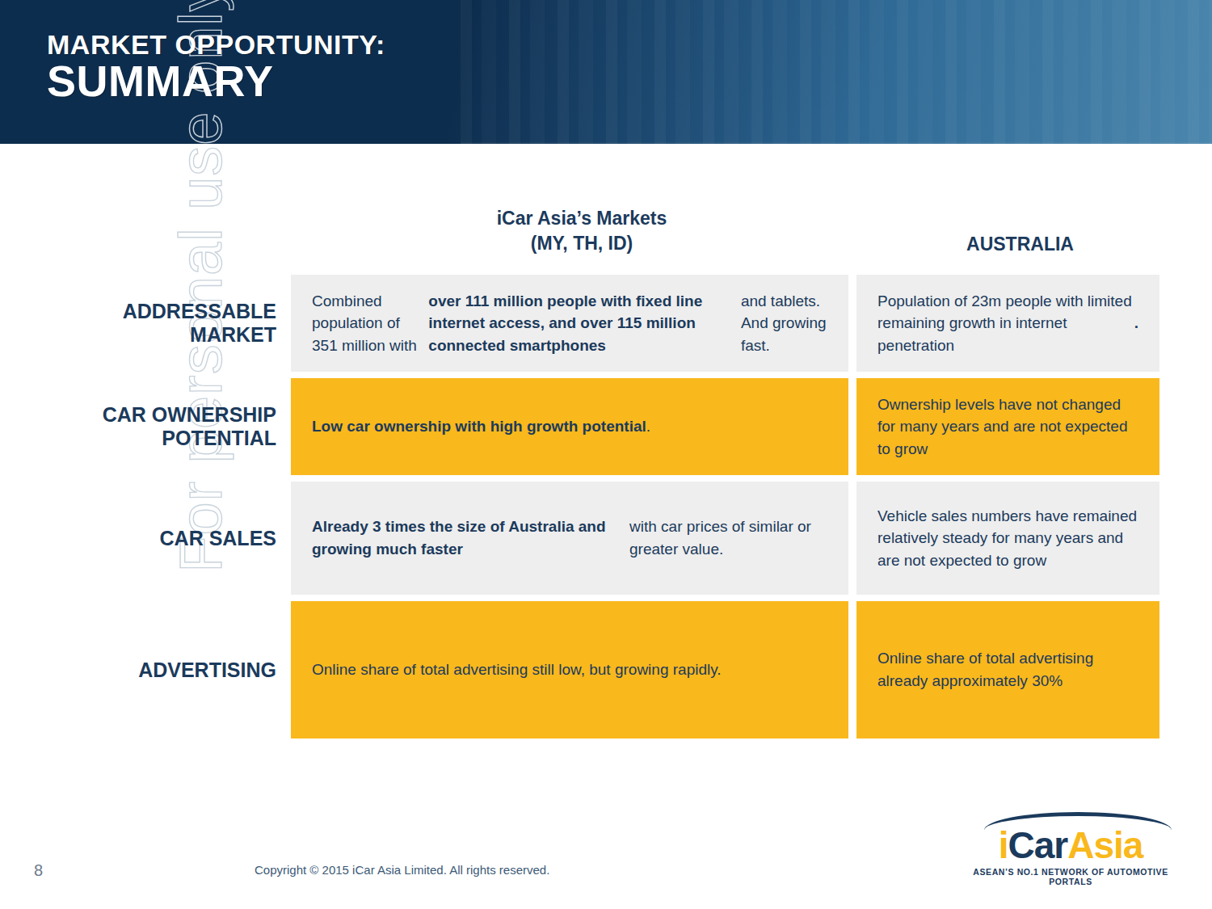MARKET OPPORTUNITY:
SUMMARY
For personal use only
iCar Asia’s Markets
(MY, TH, ID)
AUSTRALIA
ADDRESSABLE
MARKET
Combined population of 351 million with over 111 million people with fixed line internet access, and over 115 million connected smartphones and tablets. And growing fast.
Population of 23m people with limited remaining growth in internet penetration.
CAR OWNERSHIP
POTENTIAL
Low car ownership with high growth potential.
Ownership levels have not changed for many years and are not expected to grow
CAR SALES
Already 3 times the size of Australia and growing much faster with car prices of similar or greater value.
Vehicle sales numbers have remained relatively steady for many years and are not expected to grow
ADVERTISING
Online share of total advertising still low, but growing rapidly.
Online share of total advertising already approximately 30%
8
Copyright © 2015 iCar Asia Limited. All rights reserved.
iCar Asia
ASEAN’S NO.1 NETWORK OF AUTOMOTIVE PORTALS